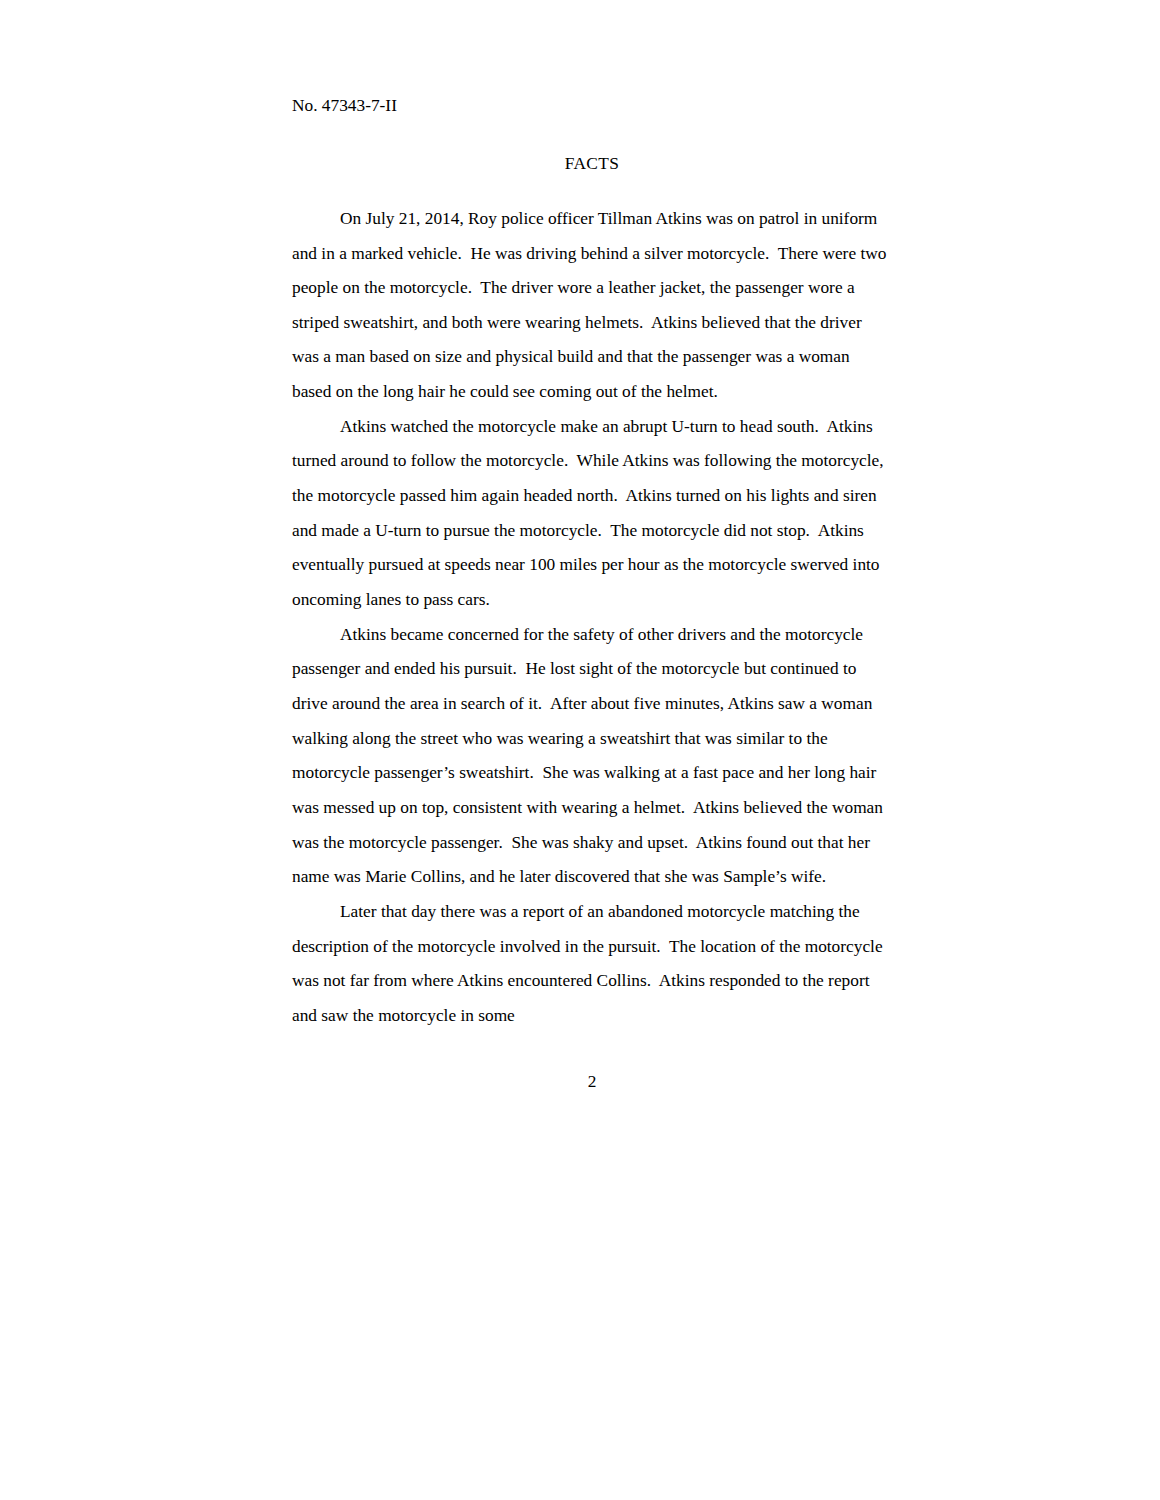No. 47343-7-II
FACTS
On July 21, 2014, Roy police officer Tillman Atkins was on patrol in uniform and in a marked vehicle. He was driving behind a silver motorcycle. There were two people on the motorcycle. The driver wore a leather jacket, the passenger wore a striped sweatshirt, and both were wearing helmets. Atkins believed that the driver was a man based on size and physical build and that the passenger was a woman based on the long hair he could see coming out of the helmet.
Atkins watched the motorcycle make an abrupt U-turn to head south. Atkins turned around to follow the motorcycle. While Atkins was following the motorcycle, the motorcycle passed him again headed north. Atkins turned on his lights and siren and made a U-turn to pursue the motorcycle. The motorcycle did not stop. Atkins eventually pursued at speeds near 100 miles per hour as the motorcycle swerved into oncoming lanes to pass cars.
Atkins became concerned for the safety of other drivers and the motorcycle passenger and ended his pursuit. He lost sight of the motorcycle but continued to drive around the area in search of it. After about five minutes, Atkins saw a woman walking along the street who was wearing a sweatshirt that was similar to the motorcycle passenger’s sweatshirt. She was walking at a fast pace and her long hair was messed up on top, consistent with wearing a helmet. Atkins believed the woman was the motorcycle passenger. She was shaky and upset. Atkins found out that her name was Marie Collins, and he later discovered that she was Sample’s wife.
Later that day there was a report of an abandoned motorcycle matching the description of the motorcycle involved in the pursuit. The location of the motorcycle was not far from where Atkins encountered Collins. Atkins responded to the report and saw the motorcycle in some
2